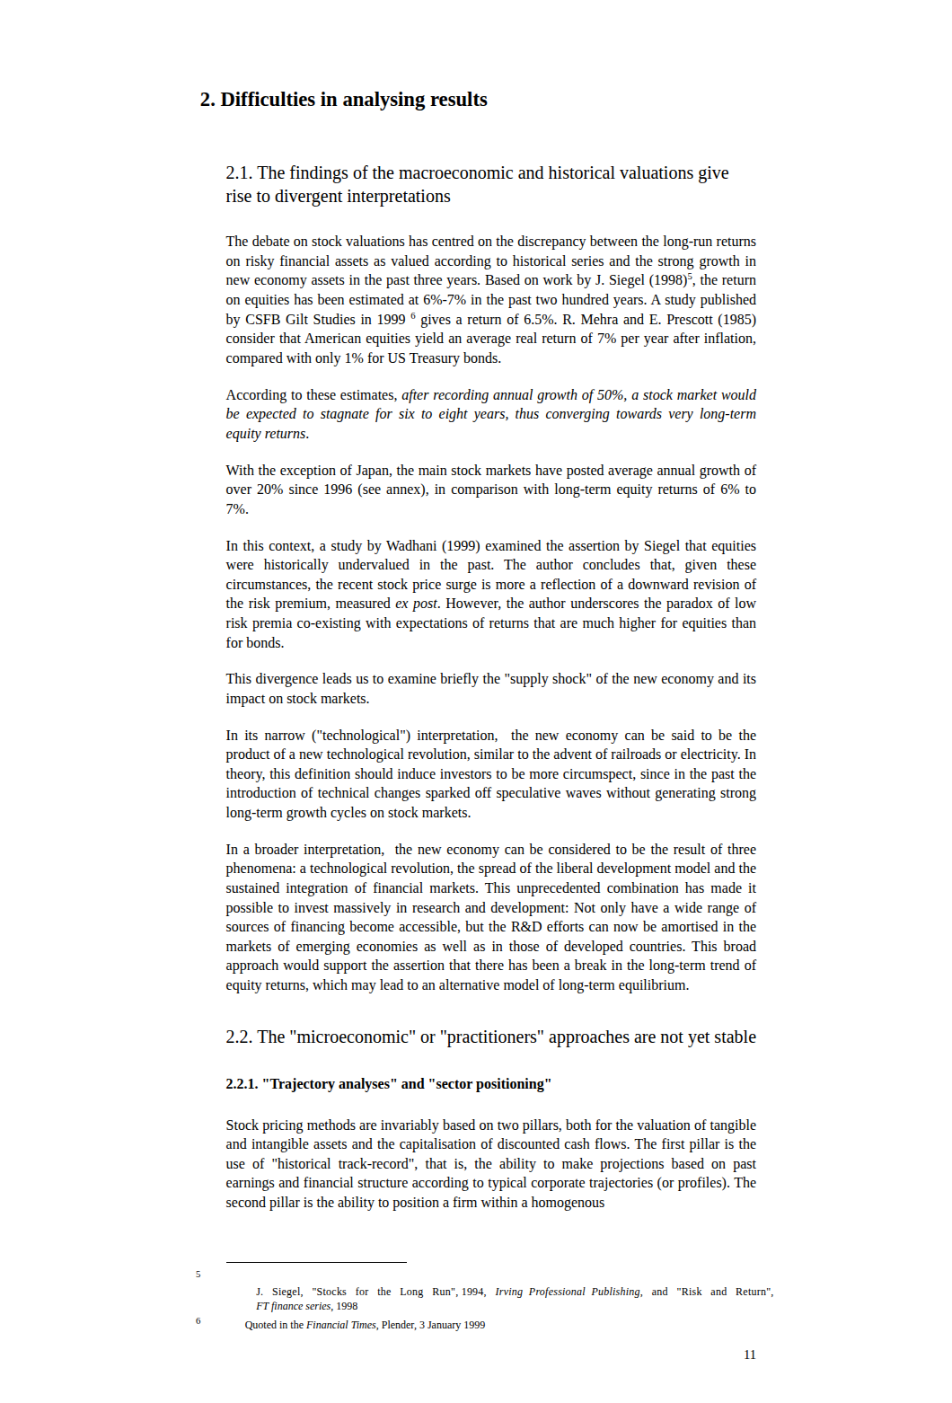2. Difficulties in analysing results
2.1. The findings of the macroeconomic and historical valuations give rise to divergent interpretations
The debate on stock valuations has centred on the discrepancy between the long-run returns on risky financial assets as valued according to historical series and the strong growth in new economy assets in the past three years. Based on work by J. Siegel (1998)5, the return on equities has been estimated at 6%-7% in the past two hundred years. A study published by CSFB Gilt Studies in 1999 6 gives a return of 6.5%. R. Mehra and E. Prescott (1985) consider that American equities yield an average real return of 7% per year after inflation, compared with only 1% for US Treasury bonds.
According to these estimates, after recording annual growth of 50%, a stock market would be expected to stagnate for six to eight years, thus converging towards very long-term equity returns.
With the exception of Japan, the main stock markets have posted average annual growth of over 20% since 1996 (see annex), in comparison with long-term equity returns of 6% to 7%.
In this context, a study by Wadhani (1999) examined the assertion by Siegel that equities were historically undervalued in the past. The author concludes that, given these circumstances, the recent stock price surge is more a reflection of a downward revision of the risk premium, measured ex post. However, the author underscores the paradox of low risk premia co-existing with expectations of returns that are much higher for equities than for bonds.
This divergence leads us to examine briefly the "supply shock" of the new economy and its impact on stock markets.
In its narrow ("technological") interpretation, the new economy can be said to be the product of a new technological revolution, similar to the advent of railroads or electricity. In theory, this definition should induce investors to be more circumspect, since in the past the introduction of technical changes sparked off speculative waves without generating strong long-term growth cycles on stock markets.
In a broader interpretation, the new economy can be considered to be the result of three phenomena: a technological revolution, the spread of the liberal development model and the sustained integration of financial markets. This unprecedented combination has made it possible to invest massively in research and development: Not only have a wide range of sources of financing become accessible, but the R&D efforts can now be amortised in the markets of emerging economies as well as in those of developed countries. This broad approach would support the assertion that there has been a break in the long-term trend of equity returns, which may lead to an alternative model of long-term equilibrium.
2.2. The "microeconomic" or "practitioners" approaches are not yet stable
2.2.1. "Trajectory analyses" and "sector positioning"
Stock pricing methods are invariably based on two pillars, both for the valuation of tangible and intangible assets and the capitalisation of discounted cash flows. The first pillar is the use of "historical track-record", that is, the ability to make projections based on past earnings and financial structure according to typical corporate trajectories (or profiles). The second pillar is the ability to position a firm within a homogenous
5 J. Siegel, "Stocks for the Long Run", 1994, Irving Professional Publishing, and "Risk and Return",
FT finance series, 1998
6 Quoted in the Financial Times, Plender, 3 January 1999
11